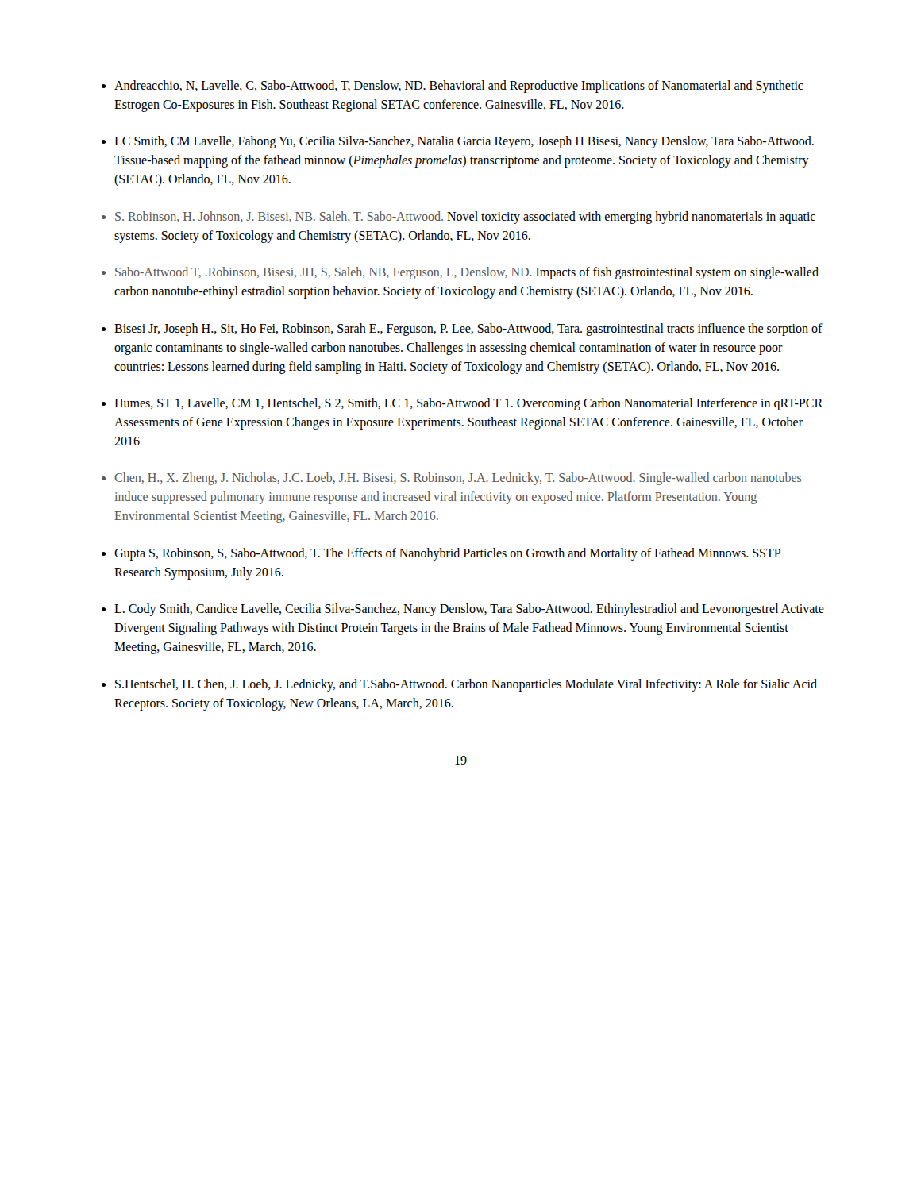Andreacchio, N, Lavelle, C, Sabo-Attwood, T, Denslow, ND. Behavioral and Reproductive Implications of Nanomaterial and Synthetic Estrogen Co-Exposures in Fish. Southeast Regional SETAC conference. Gainesville, FL, Nov 2016.
LC Smith, CM Lavelle, Fahong Yu, Cecilia Silva-Sanchez, Natalia Garcia Reyero, Joseph H Bisesi, Nancy Denslow, Tara Sabo-Attwood. Tissue-based mapping of the fathead minnow (Pimephales promelas) transcriptome and proteome. Society of Toxicology and Chemistry (SETAC). Orlando, FL, Nov 2016.
S. Robinson, H. Johnson, J. Bisesi, NB. Saleh, T. Sabo-Attwood. Novel toxicity associated with emerging hybrid nanomaterials in aquatic systems. Society of Toxicology and Chemistry (SETAC). Orlando, FL, Nov 2016.
Sabo-Attwood T, .Robinson, Bisesi, JH, S, Saleh, NB, Ferguson, L, Denslow, ND. Impacts of fish gastrointestinal system on single-walled carbon nanotube-ethinyl estradiol sorption behavior. Society of Toxicology and Chemistry (SETAC). Orlando, FL, Nov 2016.
Bisesi Jr, Joseph H., Sit, Ho Fei, Robinson, Sarah E., Ferguson, P. Lee, Sabo-Attwood, Tara. gastrointestinal tracts influence the sorption of organic contaminants to single-walled carbon nanotubes. Challenges in assessing chemical contamination of water in resource poor countries: Lessons learned during field sampling in Haiti. Society of Toxicology and Chemistry (SETAC). Orlando, FL, Nov 2016.
Humes, ST 1, Lavelle, CM 1, Hentschel, S 2, Smith, LC 1, Sabo-Attwood T 1. Overcoming Carbon Nanomaterial Interference in qRT-PCR Assessments of Gene Expression Changes in Exposure Experiments. Southeast Regional SETAC Conference. Gainesville, FL, October 2016
Chen, H., X. Zheng, J. Nicholas, J.C. Loeb, J.H. Bisesi, S. Robinson, J.A. Lednicky, T. Sabo-Attwood. Single-walled carbon nanotubes induce suppressed pulmonary immune response and increased viral infectivity on exposed mice. Platform Presentation. Young Environmental Scientist Meeting, Gainesville, FL. March 2016.
Gupta S, Robinson, S, Sabo-Attwood, T. The Effects of Nanohybrid Particles on Growth and Mortality of Fathead Minnows. SSTP Research Symposium, July 2016.
L. Cody Smith, Candice Lavelle, Cecilia Silva-Sanchez, Nancy Denslow, Tara Sabo-Attwood. Ethinylestradiol and Levonorgestrel Activate Divergent Signaling Pathways with Distinct Protein Targets in the Brains of Male Fathead Minnows. Young Environmental Scientist Meeting, Gainesville, FL, March, 2016.
S.Hentschel, H. Chen, J. Loeb, J. Lednicky, and T.Sabo-Attwood. Carbon Nanoparticles Modulate Viral Infectivity: A Role for Sialic Acid Receptors. Society of Toxicology, New Orleans, LA, March, 2016.
19